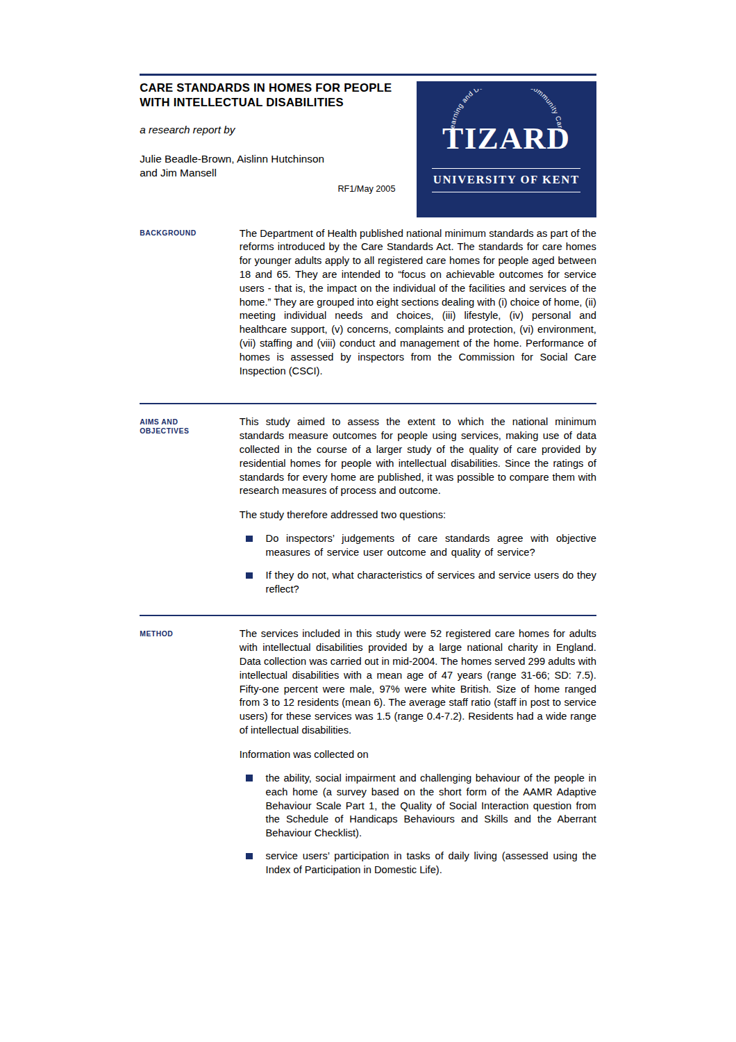CARE STANDARDS IN HOMES FOR PEOPLE WITH INTELLECTUAL DISABILITIES
a research report by
Julie Beadle-Brown, Aislinn Hutchinson
and Jim Mansell
RF1/May 2005
Learning and Development in Community Care
TIZARD
UNIVERSITY OF KENT
Background
The Department of Health published national minimum standards as part of the reforms introduced by the Care Standards Act. The standards for care homes for younger adults apply to all registered care homes for people aged between 18 and 65. They are intended to “focus on achievable outcomes for service users - that is, the impact on the individual of the facilities and services of the home.” They are grouped into eight sections dealing with (i) choice of home, (ii) meeting individual needs and choices, (iii) lifestyle, (iv) personal and healthcare support, (v) concerns, complaints and protection, (vi) environment, (vii) staffing and (viii) conduct and management of the home. Performance of homes is assessed by inspectors from the Commission for Social Care Inspection (CSCI).
Aims and
objectives
This study aimed to assess the extent to which the national minimum standards measure outcomes for people using services, making use of data collected in the course of a larger study of the quality of care provided by residential homes for people with intellectual disabilities. Since the ratings of standards for every home are published, it was possible to compare them with research measures of process and outcome.
The study therefore addressed two questions:
Do inspectors’ judgements of care standards agree with objective measures of service user outcome and quality of service?
If they do not, what characteristics of services and service users do they reflect?
Method
The services included in this study were 52 registered care homes for adults with intellectual disabilities provided by a large national charity in England. Data collection was carried out in mid-2004. The homes served 299 adults with intellectual disabilities with a mean age of 47 years (range 31-66; SD: 7.5). Fifty-one percent were male, 97% were white British. Size of home ranged from 3 to 12 residents (mean 6). The average staff ratio (staff in post to service users) for these services was 1.5 (range 0.4-7.2). Residents had a wide range of intellectual disabilities.
Information was collected on
the ability, social impairment and challenging behaviour of the people in each home (a survey based on the short form of the AAMR Adaptive Behaviour Scale Part 1, the Quality of Social Interaction question from the Schedule of Handicaps Behaviours and Skills and the Aberrant Behaviour Checklist).
service users’ participation in tasks of daily living (assessed using the Index of Participation in Domestic Life).